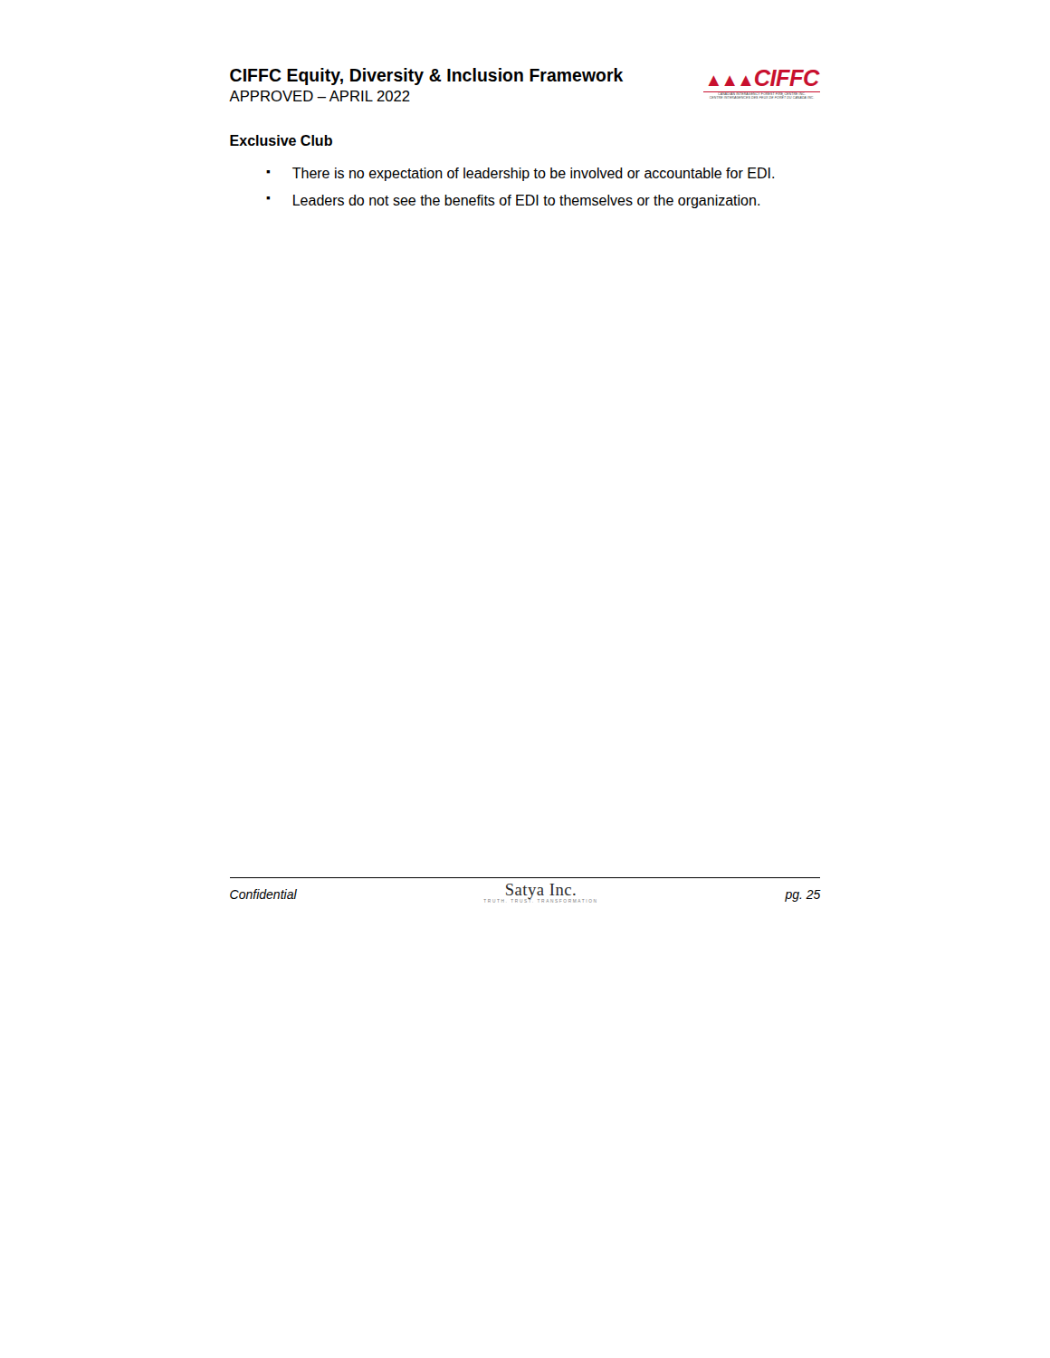CIFFC Equity, Diversity & Inclusion Framework
APPROVED – APRIL 2022
▲▲▲CIFFC
CANADIAN INTERAGENCY FOREST FIRE CENTRE INC.
CENTRE INTERAGENCES DES FEUX DE FORÊT DU CANADA INC.
Exclusive Club
There is no expectation of leadership to be involved or accountable for EDI.
Leaders do not see the benefits of EDI to themselves or the organization.
Confidential
Satya Inc.
Truth. Trust. Transformation
pg. 25